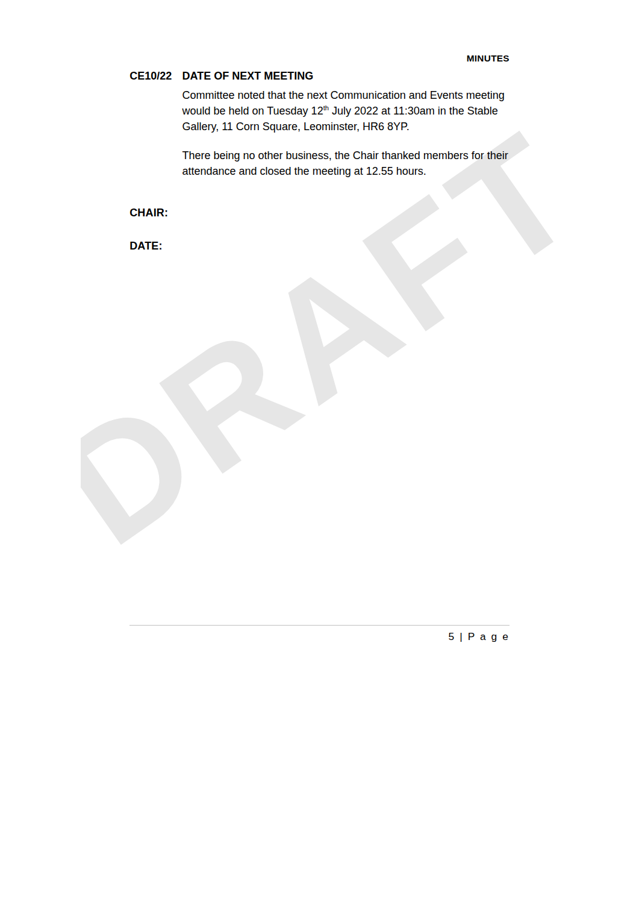DRAFT
MINUTES
CE10/22
Date of Next Meeting
Committee noted that the next Communication and Events meeting would be held on Tuesday 12th July 2022 at 11:30am in the Stable Gallery, 11 Corn Square, Leominster, HR6 8YP.
There being no other business, the Chair thanked members for their attendance and closed the meeting at 12.55 hours.
CHAIR:
DATE:
5 | P a g e